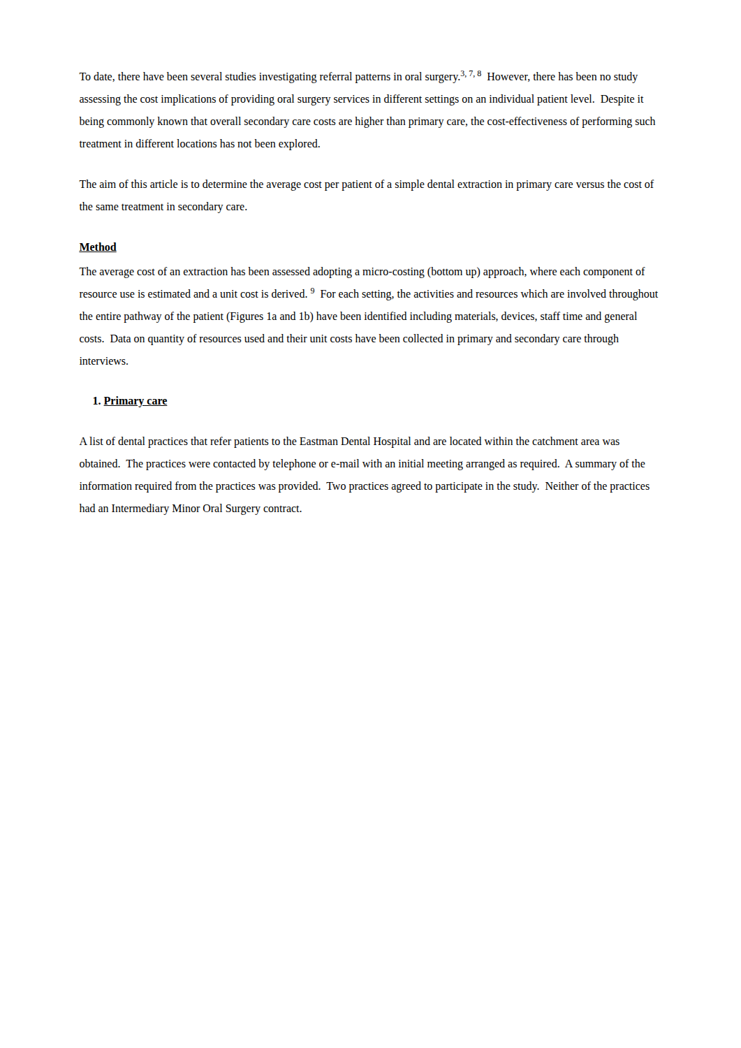To date, there have been several studies investigating referral patterns in oral surgery.3, 7, 8 However, there has been no study assessing the cost implications of providing oral surgery services in different settings on an individual patient level. Despite it being commonly known that overall secondary care costs are higher than primary care, the cost-effectiveness of performing such treatment in different locations has not been explored.
The aim of this article is to determine the average cost per patient of a simple dental extraction in primary care versus the cost of the same treatment in secondary care.
Method
The average cost of an extraction has been assessed adopting a micro-costing (bottom up) approach, where each component of resource use is estimated and a unit cost is derived. 9 For each setting, the activities and resources which are involved throughout the entire pathway of the patient (Figures 1a and 1b) have been identified including materials, devices, staff time and general costs. Data on quantity of resources used and their unit costs have been collected in primary and secondary care through interviews.
Primary care
A list of dental practices that refer patients to the Eastman Dental Hospital and are located within the catchment area was obtained. The practices were contacted by telephone or e-mail with an initial meeting arranged as required. A summary of the information required from the practices was provided. Two practices agreed to participate in the study. Neither of the practices had an Intermediary Minor Oral Surgery contract.